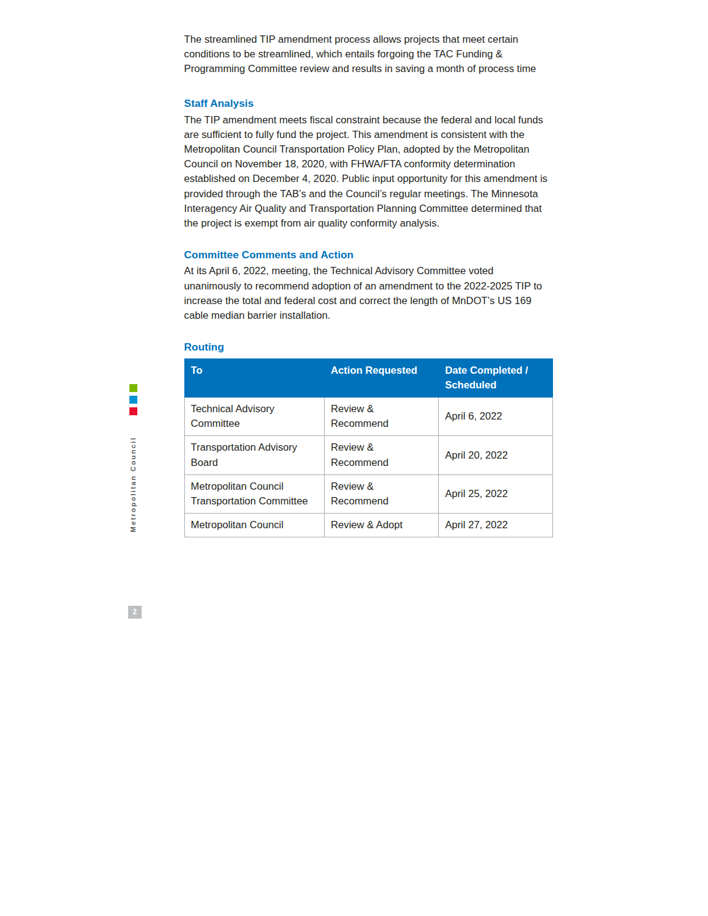Metropolitan Council
2
The streamlined TIP amendment process allows projects that meet certain conditions to be streamlined, which entails forgoing the TAC Funding & Programming Committee review and results in saving a month of process time
Staff Analysis
The TIP amendment meets fiscal constraint because the federal and local funds are sufficient to fully fund the project. This amendment is consistent with the Metropolitan Council Transportation Policy Plan, adopted by the Metropolitan Council on November 18, 2020, with FHWA/FTA conformity determination established on December 4, 2020. Public input opportunity for this amendment is provided through the TAB’s and the Council’s regular meetings. The Minnesota Interagency Air Quality and Transportation Planning Committee determined that the project is exempt from air quality conformity analysis.
Committee Comments and Action
At its April 6, 2022, meeting, the Technical Advisory Committee voted unanimously to recommend adoption of an amendment to the 2022-2025 TIP to increase the total and federal cost and correct the length of MnDOT’s US 169 cable median barrier installation.
Routing
| To | Action Requested | Date Completed / Scheduled |
| --- | --- | --- |
| Technical Advisory Committee | Review & Recommend | April 6, 2022 |
| Transportation Advisory Board | Review & Recommend | April 20, 2022 |
| Metropolitan Council Transportation Committee | Review & Recommend | April 25, 2022 |
| Metropolitan Council | Review & Adopt | April 27, 2022 |